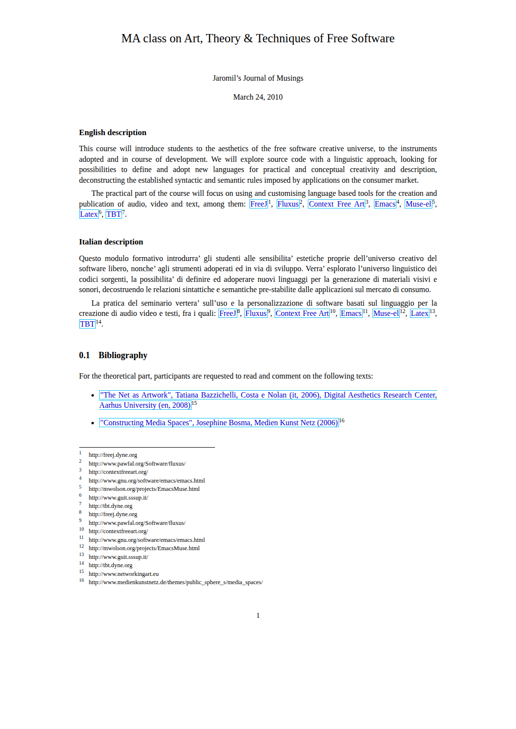MA class on Art, Theory & Techniques of Free Software
Jaromil’s Journal of Musings
March 24, 2010
English description
This course will introduce students to the aesthetics of the free software creative universe, to the instruments adopted and in course of development. We will explore source code with a linguistic approach, looking for possibilities to define and adopt new languages for practical and conceptual creativity and description, deconstructing the established syntactic and semantic rules imposed by applications on the consumer market.
The practical part of the course will focus on using and customising language based tools for the creation and publication of audio, video and text, among them: FreeJ1, Fluxus2, Context Free Art3, Emacs4, Muse-el5, Latex6, TBT7.
Italian description
Questo modulo formativo introdurra’ gli studenti alle sensibilita’ estetiche proprie dell’universo creativo del software libero, nonche’ agli strumenti adoperati ed in via di sviluppo. Verra’ esplorato l’universo linguistico dei codici sorgenti, la possibilita’ di definire ed adoperare nuovi linguaggi per la generazione di materiali visivi e sonori, decostruendo le relazioni sintattiche e semantiche pre-stabilite dalle applicazioni sul mercato di consumo.
La pratica del seminario vertera’ sull’uso e la personalizzazione di software basati sul linguaggio per la creazione di audio video e testi, fra i quali: FreeJ8, Fluxus9, Context Free Art10, Emacs11, Muse-el12, Latex13, TBT14.
0.1 Bibliography
For the theoretical part, participants are requested to read and comment on the following texts:
"The Net as Artwork", Tatiana Bazzichelli, Costa e Nolan (it, 2006), Digital Aesthetics Research Center, Aarhus University (en, 2008)15
"Constructing Media Spaces", Josephine Bosma, Medien Kunst Netz (2006)16
http://freej.dyne.org
http://www.pawfal.org/Software/fluxus/
http://contextfreeart.org/
http://www.gnu.org/software/emacs/emacs.html
http://mwolson.org/projects/EmacsMuse.html
http://www.guit.sssup.it/
http://tbt.dyne.org
http://freej.dyne.org
http://www.pawfal.org/Software/fluxus/
http://contextfreeart.org/
http://www.gnu.org/software/emacs/emacs.html
http://mwolson.org/projects/EmacsMuse.html
http://www.guit.sssup.it/
http://tbt.dyne.org
http://www.networkingart.eu
http://www.medienkunstnetz.de/themes/public_sphere_s/media_spaces/
1